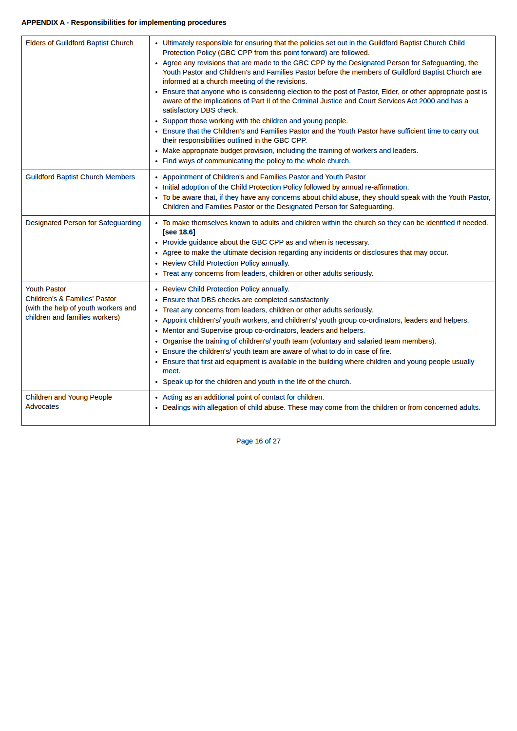APPENDIX A - Responsibilities for implementing procedures
| Elders of Guildford Baptist Church | Ultimately responsible for ensuring that the policies set out in the Guildford Baptist Church Child Protection Policy (GBC CPP from this point forward) are followed. Agree any revisions that are made to the GBC CPP by the Designated Person for Safeguarding, the Youth Pastor and Children's and Families Pastor before the members of Guildford Baptist Church are informed at a church meeting of the revisions. Ensure that anyone who is considering election to the post of Pastor, Elder, or other appropriate post is aware of the implications of Part II of the Criminal Justice and Court Services Act 2000 and has a satisfactory DBS check. Support those working with the children and young people. Ensure that the Children's and Families Pastor and the Youth Pastor have sufficient time to carry out their responsibilities outlined in the GBC CPP. Make appropriate budget provision, including the training of workers and leaders. Find ways of communicating the policy to the whole church. |
| Guildford Baptist Church Members | Appointment of Children's and Families Pastor and Youth Pastor Initial adoption of the Child Protection Policy followed by annual re-affirmation. To be aware that, if they have any concerns about child abuse, they should speak with the Youth Pastor, Children and Families Pastor or the Designated Person for Safeguarding. |
| Designated Person for Safeguarding | To make themselves known to adults and children within the church so they can be identified if needed. [see 18.6] Provide guidance about the GBC CPP as and when is necessary. Agree to make the ultimate decision regarding any incidents or disclosures that may occur. Review Child Protection Policy annually. Treat any concerns from leaders, children or other adults seriously. |
| Youth Pastor Children's & Families' Pastor (with the help of youth workers and children and families workers) | Review Child Protection Policy annually. Ensure that DBS checks are completed satisfactorily Treat any concerns from leaders, children or other adults seriously. Appoint children's/ youth workers, and children's/ youth group co-ordinators, leaders and helpers. Mentor and Supervise group co-ordinators, leaders and helpers. Organise the training of children's/ youth team (voluntary and salaried team members). Ensure the children's/ youth team are aware of what to do in case of fire. Ensure that first aid equipment is available in the building where children and young people usually meet. Speak up for the children and youth in the life of the church. |
| Children and Young People Advocates | Acting as an additional point of contact for children. Dealings with allegation of child abuse. These may come from the children or from concerned adults. |
Page 16 of 27